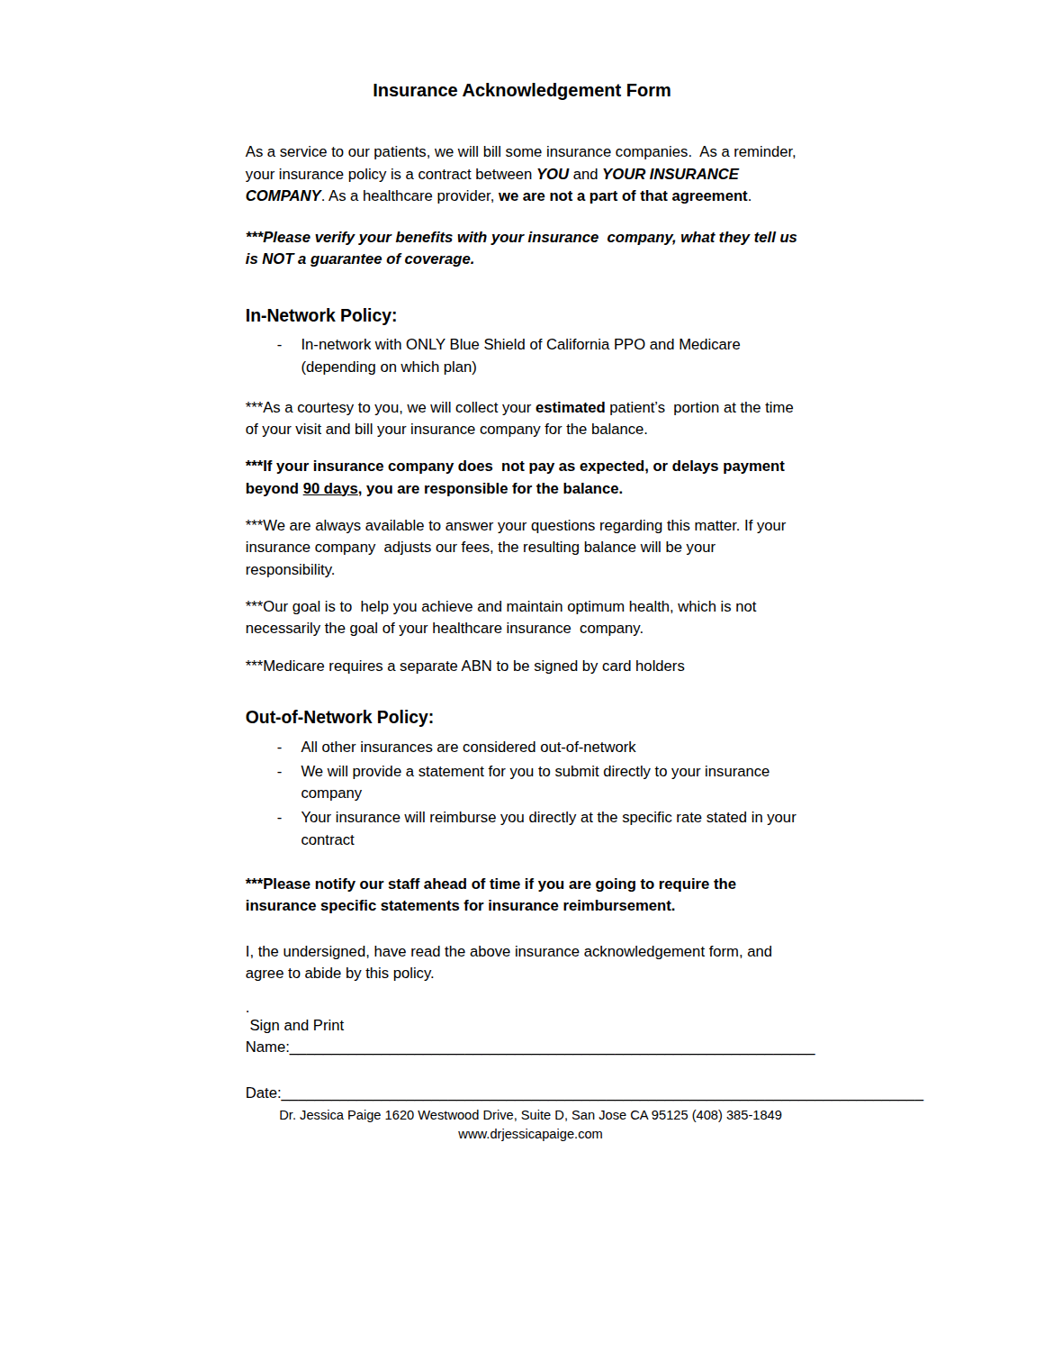Insurance Acknowledgement Form
As a service to our patients, we will bill some insurance companies. As a reminder, your insurance policy is a contract between YOU and YOUR INSURANCE COMPANY. As a healthcare provider, we are not a part of that agreement.
***Please verify your benefits with your insurance company, what they tell us is NOT a guarantee of coverage.
In-Network Policy:
In-network with ONLY Blue Shield of California PPO and Medicare (depending on which plan)
***As a courtesy to you, we will collect your estimated patient’s portion at the time of your visit and bill your insurance company for the balance.
***If your insurance company does not pay as expected, or delays payment beyond 90 days, you are responsible for the balance.
***We are always available to answer your questions regarding this matter. If your insurance company adjusts our fees, the resulting balance will be your responsibility.
***Our goal is to help you achieve and maintain optimum health, which is not necessarily the goal of your healthcare insurance company.
***Medicare requires a separate ABN to be signed by card holders
Out-of-Network Policy:
All other insurances are considered out-of-network
We will provide a statement for you to submit directly to your insurance company
Your insurance will reimburse you directly at the specific rate stated in your contract
***Please notify our staff ahead of time if you are going to require the insurance specific statements for insurance reimbursement.
I, the undersigned, have read the above insurance acknowledgement form, and agree to abide by this policy.
.
Sign and Print Name:_______________________________________________________________
Date:_____________________________________________________________________________
Dr. Jessica Paige 1620 Westwood Drive, Suite D, San Jose CA 95125 (408) 385-1849 www.drjessicapaige.com